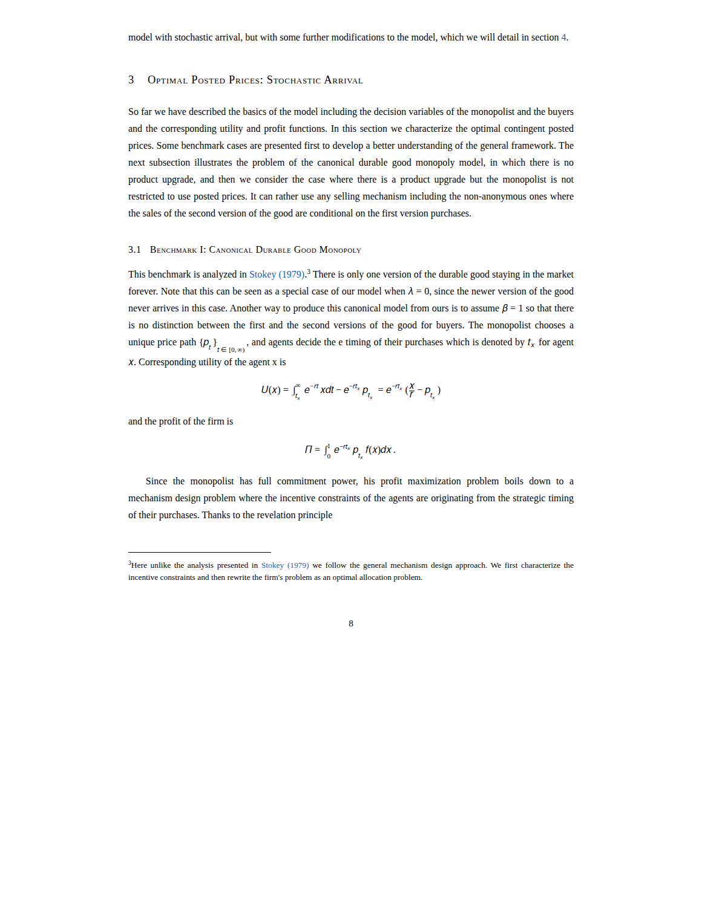model with stochastic arrival, but with some further modifications to the model, which we will detail in section 4.
3 Optimal Posted Prices: Stochastic Arrival
So far we have described the basics of the model including the decision variables of the monopolist and the buyers and the corresponding utility and profit functions. In this section we characterize the optimal contingent posted prices. Some benchmark cases are presented first to develop a better understanding of the general framework. The next subsection illustrates the problem of the canonical durable good monopoly model, in which there is no product upgrade, and then we consider the case where there is a product upgrade but the monopolist is not restricted to use posted prices. It can rather use any selling mechanism including the non-anonymous ones where the sales of the second version of the good are conditional on the first version purchases.
3.1 Benchmark I: Canonical Durable Good Monopoly
This benchmark is analyzed in Stokey (1979).3 There is only one version of the durable good staying in the market forever. Note that this can be seen as a special case of our model when λ=0, since the newer version of the good never arrives in this case. Another way to produce this canonical model from ours is to assume β=1 so that there is no distinction between the first and the second versions of the good for buyers. The monopolist chooses a unique price path {pt}t∈[0,∞), and agents decide the e timing of their purchases which is denoted by tx for agent x. Corresponding utility of the agent x is
U(x) = ∫ tx ∞ e−rt xdt − e−rtx ptx = e−rtx ( xr − ptx )
and the profit of the firm is
Π = ∫ 0 1 e−rtx ptx f(x) dx .
Since the monopolist has full commitment power, his profit maximization problem boils down to a mechanism design problem where the incentive constraints of the agents are originating from the strategic timing of their purchases. Thanks to the revelation principle
3Here unlike the analysis presented in Stokey (1979) we follow the general mechanism design approach. We first characterize the incentive constraints and then rewrite the firm's problem as an optimal allocation problem.
8